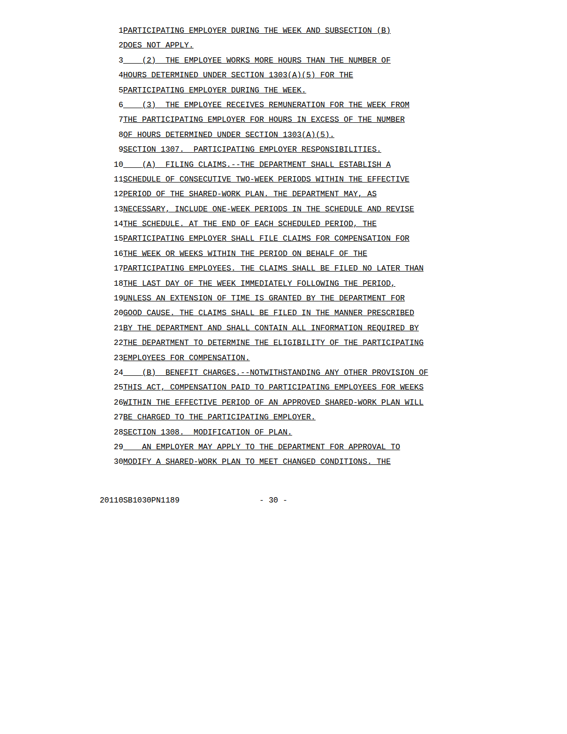| 1 | PARTICIPATING EMPLOYER DURING THE WEEK AND SUBSECTION (B) |
| 2 | DOES NOT APPLY. |
| 3 | (2) THE EMPLOYEE WORKS MORE HOURS THAN THE NUMBER OF |
| 4 | HOURS DETERMINED UNDER SECTION 1303(A)(5) FOR THE |
| 5 | PARTICIPATING EMPLOYER DURING THE WEEK. |
| 6 | (3) THE EMPLOYEE RECEIVES REMUNERATION FOR THE WEEK FROM |
| 7 | THE PARTICIPATING EMPLOYER FOR HOURS IN EXCESS OF THE NUMBER |
| 8 | OF HOURS DETERMINED UNDER SECTION 1303(A)(5). |
| 9 | SECTION 1307. PARTICIPATING EMPLOYER RESPONSIBILITIES. |
| 10 | (A) FILING CLAIMS.--THE DEPARTMENT SHALL ESTABLISH A |
| 11 | SCHEDULE OF CONSECUTIVE TWO-WEEK PERIODS WITHIN THE EFFECTIVE |
| 12 | PERIOD OF THE SHARED-WORK PLAN. THE DEPARTMENT MAY, AS |
| 13 | NECESSARY, INCLUDE ONE-WEEK PERIODS IN THE SCHEDULE AND REVISE |
| 14 | THE SCHEDULE. AT THE END OF EACH SCHEDULED PERIOD, THE |
| 15 | PARTICIPATING EMPLOYER SHALL FILE CLAIMS FOR COMPENSATION FOR |
| 16 | THE WEEK OR WEEKS WITHIN THE PERIOD ON BEHALF OF THE |
| 17 | PARTICIPATING EMPLOYEES. THE CLAIMS SHALL BE FILED NO LATER THAN |
| 18 | THE LAST DAY OF THE WEEK IMMEDIATELY FOLLOWING THE PERIOD, |
| 19 | UNLESS AN EXTENSION OF TIME IS GRANTED BY THE DEPARTMENT FOR |
| 20 | GOOD CAUSE. THE CLAIMS SHALL BE FILED IN THE MANNER PRESCRIBED |
| 21 | BY THE DEPARTMENT AND SHALL CONTAIN ALL INFORMATION REQUIRED BY |
| 22 | THE DEPARTMENT TO DETERMINE THE ELIGIBILITY OF THE PARTICIPATING |
| 23 | EMPLOYEES FOR COMPENSATION. |
| 24 | (B) BENEFIT CHARGES.--NOTWITHSTANDING ANY OTHER PROVISION OF |
| 25 | THIS ACT, COMPENSATION PAID TO PARTICIPATING EMPLOYEES FOR WEEKS |
| 26 | WITHIN THE EFFECTIVE PERIOD OF AN APPROVED SHARED-WORK PLAN WILL |
| 27 | BE CHARGED TO THE PARTICIPATING EMPLOYER. |
| 28 | SECTION 1308. MODIFICATION OF PLAN. |
| 29 | AN EMPLOYER MAY APPLY TO THE DEPARTMENT FOR APPROVAL TO |
| 30 | MODIFY A SHARED-WORK PLAN TO MEET CHANGED CONDITIONS. THE |
20110SB1030PN1189 - 30 -